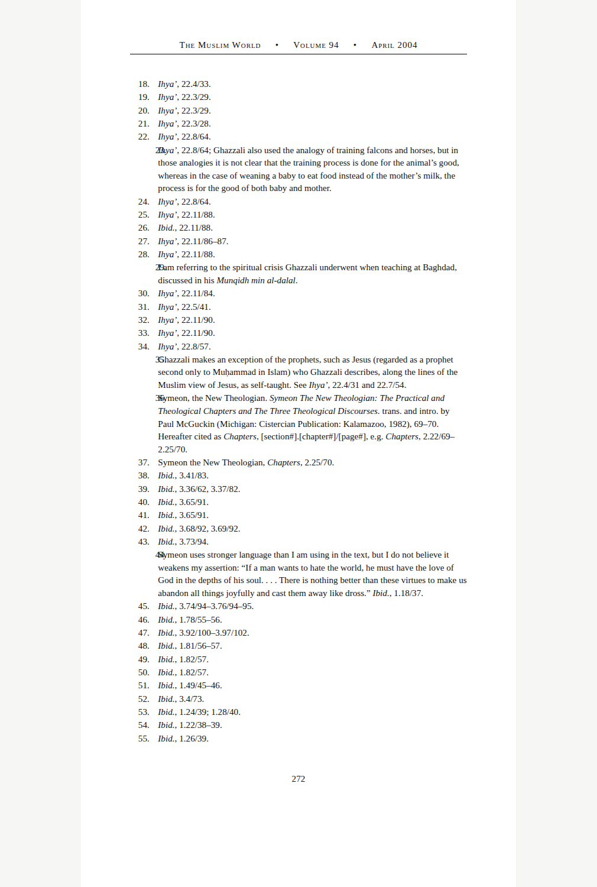The Muslim World•Volume 94•April 2004
18. Ihya’, 22.4/33.
19. Ihya’, 22.3/29.
20. Ihya’, 22.3/29.
21. Ihya’, 22.3/28.
22. Ihya’, 22.8/64.
23. Ihya’, 22.8/64; Ghazzali also used the analogy of training falcons and horses, but in those analogies it is not clear that the training process is done for the animal’s good, whereas in the case of weaning a baby to eat food instead of the mother’s milk, the process is for the good of both baby and mother.
24. Ihya’, 22.8/64.
25. Ihya’, 22.11/88.
26. Ibid., 22.11/88.
27. Ihya’, 22.11/86–87.
28. Ihya’, 22.11/88.
29. I am referring to the spiritual crisis Ghazzali underwent when teaching at Baghdad, discussed in his Munqidh min al-dalal.
30. Ihya’, 22.11/84.
31. Ihya’, 22.5/41.
32. Ihya’, 22.11/90.
33. Ihya’, 22.11/90.
34. Ihya’, 22.8/57.
35. Ghazzali makes an exception of the prophets, such as Jesus (regarded as a prophet second only to Muḥammad in Islam) who Ghazzali describes, along the lines of the Muslim view of Jesus, as self-taught. See Ihya’, 22.4/31 and 22.7/54.
36. Symeon, the New Theologian. Symeon The New Theologian: The Practical and Theological Chapters and The Three Theological Discourses. trans. and intro. by Paul McGuckin (Michigan: Cistercian Publication: Kalamazoo, 1982), 69–70. Hereafter cited as Chapters, [section#].[chapter#]/[page#], e.g. Chapters, 2.22/69–2.25/70.
37. Symeon the New Theologian, Chapters, 2.25/70.
38. Ibid., 3.41/83.
39. Ibid., 3.36/62, 3.37/82.
40. Ibid., 3.65/91.
41. Ibid., 3.65/91.
42. Ibid., 3.68/92, 3.69/92.
43. Ibid., 3.73/94.
44. Symeon uses stronger language than I am using in the text, but I do not believe it weakens my assertion: “If a man wants to hate the world, he must have the love of God in the depths of his soul. . . . There is nothing better than these virtues to make us abandon all things joyfully and cast them away like dross.” Ibid., 1.18/37.
45. Ibid., 3.74/94–3.76/94–95.
46. Ibid., 1.78/55–56.
47. Ibid., 3.92/100–3.97/102.
48. Ibid., 1.81/56–57.
49. Ibid., 1.82/57.
50. Ibid., 1.82/57.
51. Ibid., 1.49/45–46.
52. Ibid., 3.4/73.
53. Ibid., 1.24/39; 1.28/40.
54. Ibid., 1.22/38–39.
55. Ibid., 1.26/39.
272